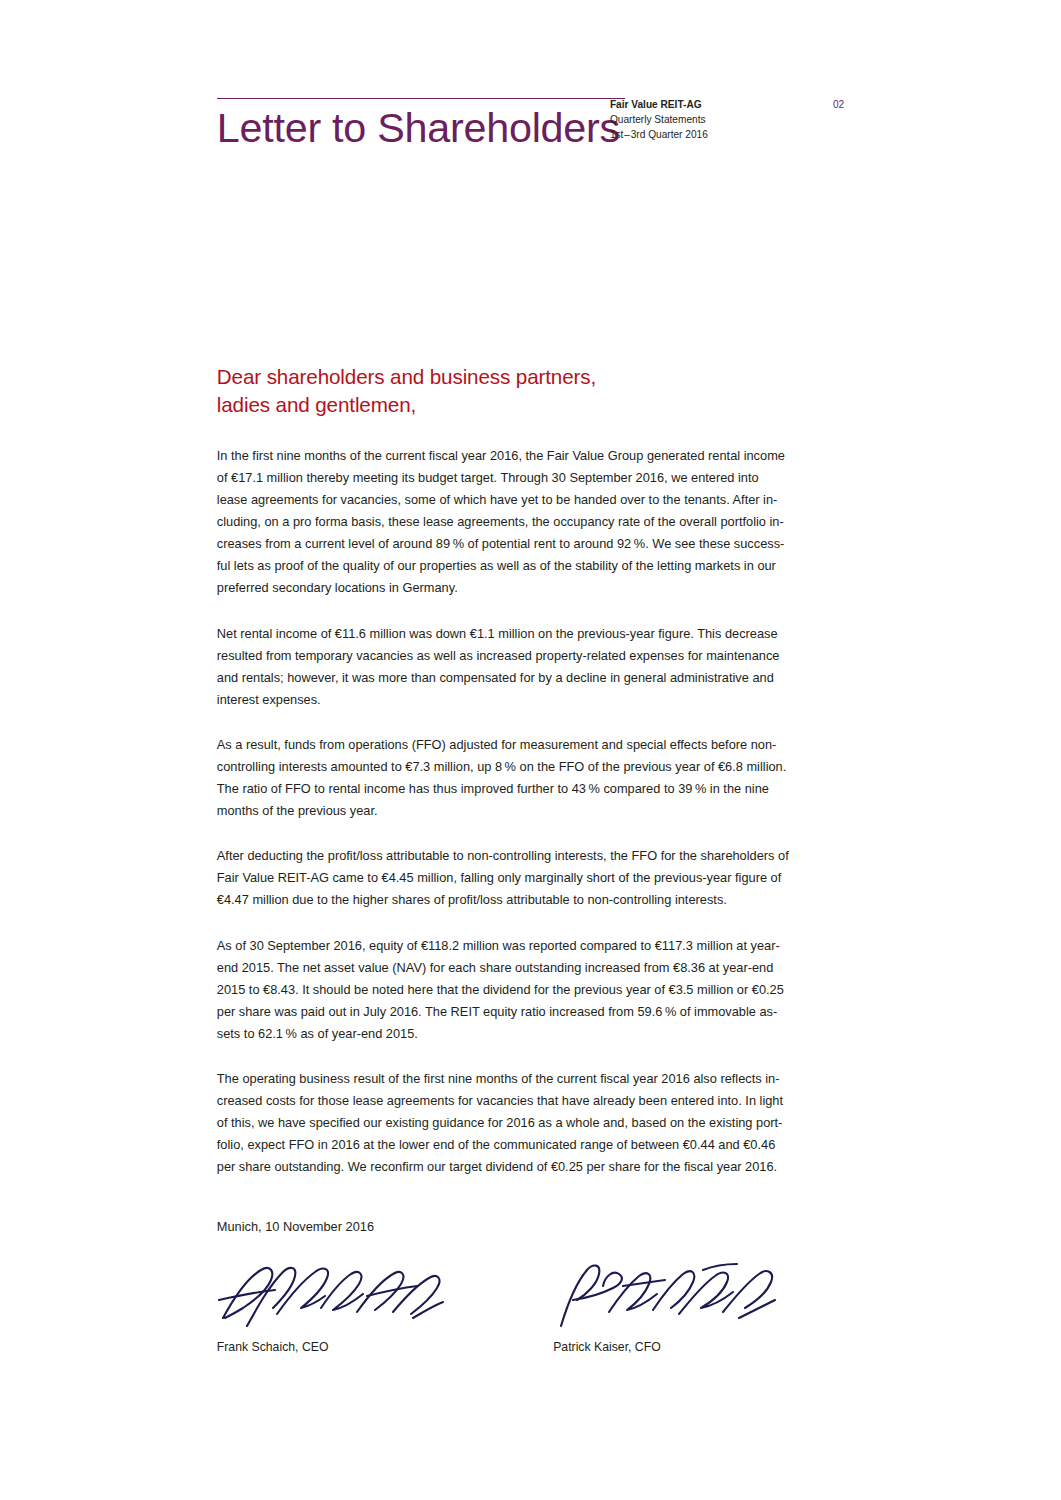02
Fair Value REIT-AG
Quarterly Statements
1st – 3rd Quarter 2016
Letter to Shareholders
Dear shareholders and business partners,
ladies and gentlemen,
In the first nine months of the current fiscal year 2016, the Fair Value Group generated rental income of €17.1 million thereby meeting its budget target. Through 30 September 2016, we entered into lease agreements for vacancies, some of which have yet to be handed over to the tenants. After including, on a pro forma basis, these lease agreements, the occupancy rate of the overall portfolio increases from a current level of around 89 % of potential rent to around 92 %. We see these successful lets as proof of the quality of our properties as well as of the stability of the letting markets in our preferred secondary locations in Germany.
Net rental income of €11.6 million was down €1.1 million on the previous-year figure. This decrease resulted from temporary vacancies as well as increased property-related expenses for maintenance and rentals; however, it was more than compensated for by a decline in general administrative and interest expenses.
As a result, funds from operations (FFO) adjusted for measurement and special effects before non-controlling interests amounted to €7.3 million, up 8 % on the FFO of the previous year of €6.8 million. The ratio of FFO to rental income has thus improved further to 43 % compared to 39 % in the nine months of the previous year.
After deducting the profit/loss attributable to non-controlling interests, the FFO for the shareholders of Fair Value REIT-AG came to €4.45 million, falling only marginally short of the previous-year figure of €4.47 million due to the higher shares of profit/loss attributable to non-controlling interests.
As of 30 September 2016, equity of €118.2 million was reported compared to €117.3 million at year-end 2015. The net asset value (NAV) for each share outstanding increased from €8.36 at year-end 2015 to €8.43. It should be noted here that the dividend for the previous year of €3.5 million or €0.25 per share was paid out in July 2016. The REIT equity ratio increased from 59.6 % of immovable assets to 62.1 % as of year-end 2015.
The operating business result of the first nine months of the current fiscal year 2016 also reflects increased costs for those lease agreements for vacancies that have already been entered into. In light of this, we have specified our existing guidance for 2016 as a whole and, based on the existing portfolio, expect FFO in 2016 at the lower end of the communicated range of between €0.44 and €0.46 per share outstanding. We reconfirm our target dividend of €0.25 per share for the fiscal year 2016.
Munich, 10 November 2016
Frank Schaich, CEO
Patrick Kaiser, CFO